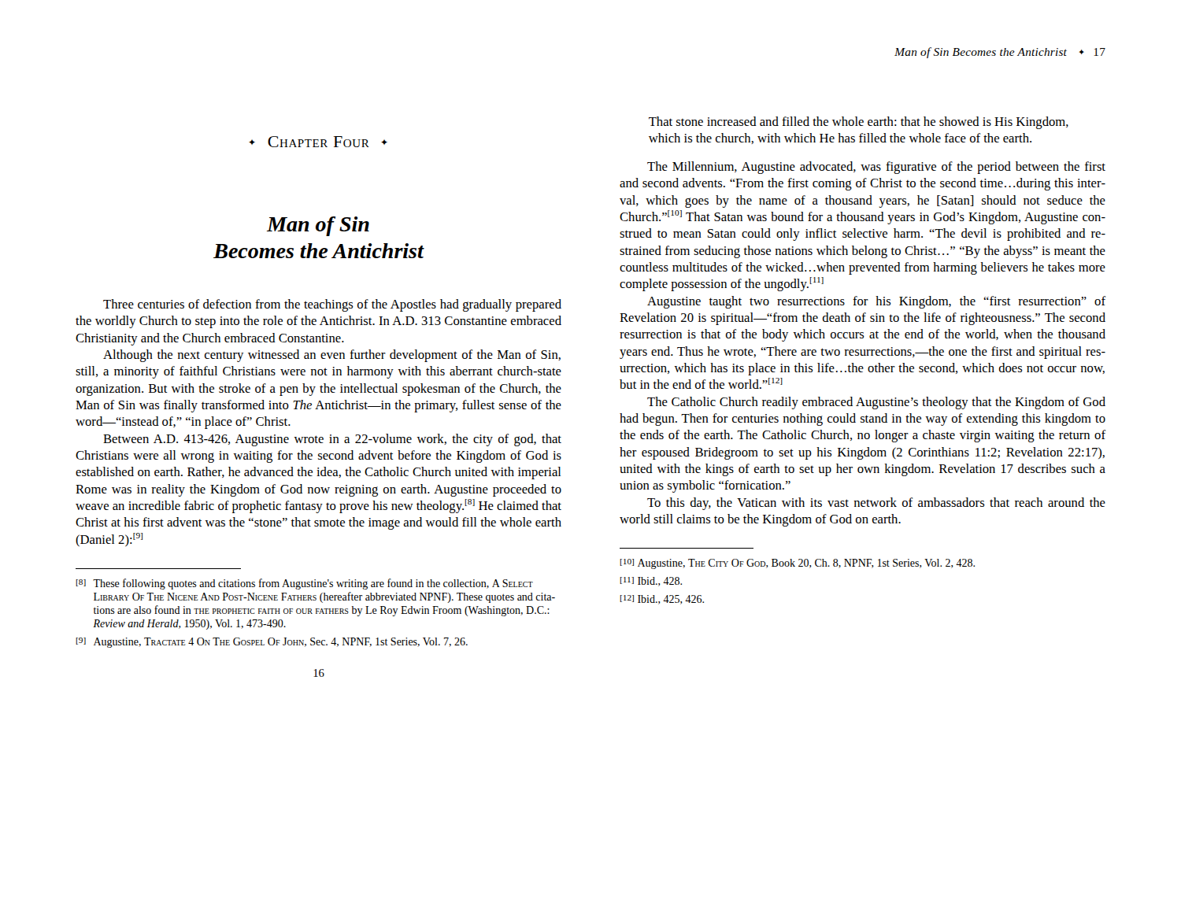Man of Sin Becomes the Antichrist✦17
✦Chapter Four✦
Man of Sin
Becomes the Antichrist
Three centuries of defection from the teachings of the Apostles had gradually prepared the worldly Church to step into the role of the Antichrist. In A.D. 313 Constantine embraced Christianity and the Church embraced Constantine.
Although the next century witnessed an even further development of the Man of Sin, still, a minority of faithful Christians were not in harmony with this aberrant church-state organization. But with the stroke of a pen by the intellectual spokesman of the Church, the Man of Sin was finally transformed into The Antichrist—in the primary, fullest sense of the word—“instead of,” “in place of” Christ.
Between A.D. 413-426, Augustine wrote in a 22-volume work, the city of god, that Christians were all wrong in waiting for the second advent before the Kingdom of God is established on earth. Rather, he advanced the idea, the Catholic Church united with imperial Rome was in reality the Kingdom of God now reigning on earth. Augustine proceeded to weave an incredible fabric of prophetic fantasy to prove his new theology.[8] He claimed that Christ at his first advent was the “stone” that smote the image and would fill the whole earth (Daniel 2):[9]
[8] These following quotes and citations from Augustine's writing are found in the collection, A Select Library Of The Nicene And Post-Nicene Fathers (hereafter abbreviated NPNF). These quotes and citations are also found in the prophetic faith of our fathers by Le Roy Edwin Froom (Washington, D.C.: Review and Herald, 1950), Vol. 1, 473-490.
[9] Augustine, Tractate 4 On The Gospel Of John, Sec. 4, NPNF, 1st Series, Vol. 7, 26.
16
That stone increased and filled the whole earth: that he showed is His Kingdom, which is the church, with which He has filled the whole face of the earth.
The Millennium, Augustine advocated, was figurative of the period between the first and second advents. “From the first coming of Christ to the second time…during this interval, which goes by the name of a thousand years, he [Satan] should not seduce the Church.”[10] That Satan was bound for a thousand years in God’s Kingdom, Augustine construed to mean Satan could only inflict selective harm. “The devil is prohibited and restrained from seducing those nations which belong to Christ…” “By the abyss” is meant the countless multitudes of the wicked…when prevented from harming believers he takes more complete possession of the ungodly.[11]
Augustine taught two resurrections for his Kingdom, the “first resurrection” of Revelation 20 is spiritual—“from the death of sin to the life of righteousness.” The second resurrection is that of the body which occurs at the end of the world, when the thousand years end. Thus he wrote, “There are two resurrections,—the one the first and spiritual resurrection, which has its place in this life…the other the second, which does not occur now, but in the end of the world.”[12]
The Catholic Church readily embraced Augustine’s theology that the Kingdom of God had begun. Then for centuries nothing could stand in the way of extending this kingdom to the ends of the earth. The Catholic Church, no longer a chaste virgin waiting the return of her espoused Bridegroom to set up his Kingdom (2 Corinthians 11:2; Revelation 22:17), united with the kings of earth to set up her own kingdom. Revelation 17 describes such a union as symbolic “fornication.”
To this day, the Vatican with its vast network of ambassadors that reach around the world still claims to be the Kingdom of God on earth.
[10] Augustine, The City Of God, Book 20, Ch. 8, NPNF, 1st Series, Vol. 2, 428.
[11] Ibid., 428.
[12] Ibid., 425, 426.